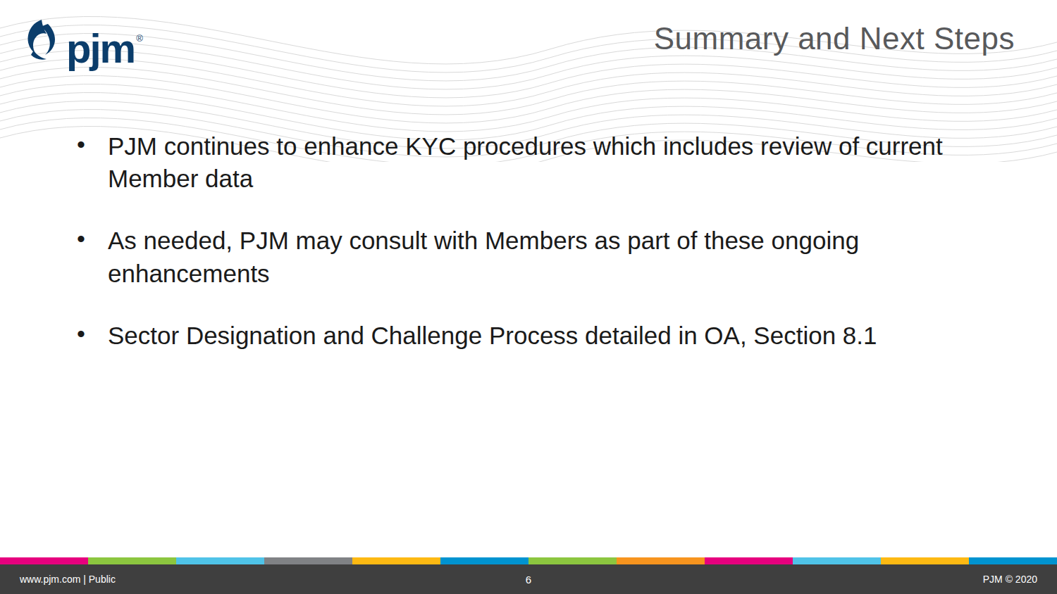pjm®
Summary and Next Steps
PJM continues to enhance KYC procedures which includes review of current Member data
As needed, PJM may consult with Members as part of these ongoing enhancements
Sector Designation and Challenge Process detailed in OA, Section 8.1
www.pjm.com | Public
6
PJM © 2020